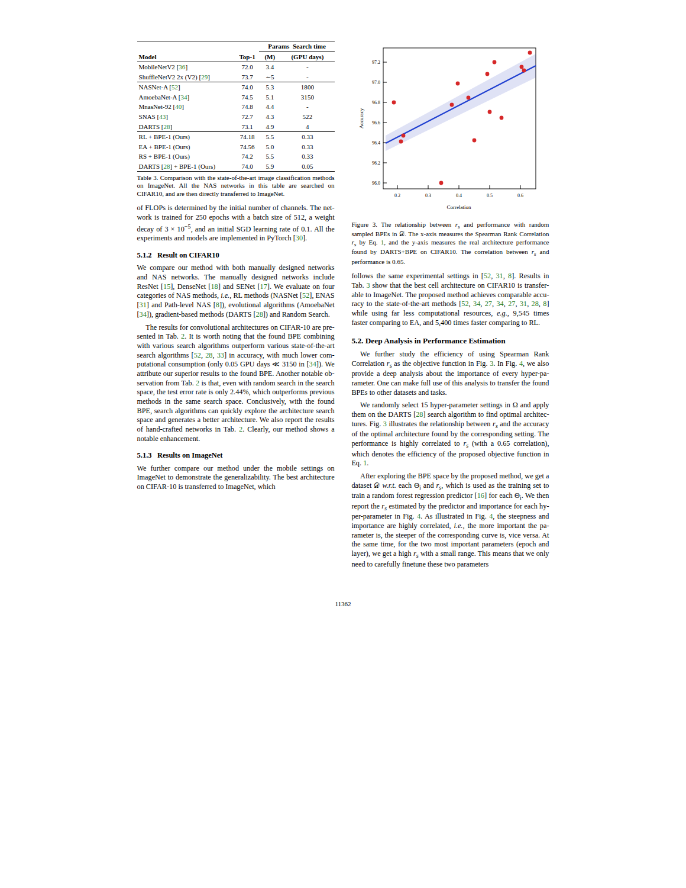| Model | Top-1 | Params Search time |
| --- | --- | --- |
| (M) | (GPU days) |
| MobileNetV2 [ 36 ] | 72.0 | 3.4 | - |
| ShuffleNetV2 2x (V2) [ 29 ] | 73.7 | ∼5 | - |
| NASNet-A [ 52 ] | 74.0 | 5.3 | 1800 |
| AmoebaNet-A [ 34 ] | 74.5 | 5.1 | 3150 |
| MnasNet-92 [ 40 ] | 74.8 | 4.4 | - |
| SNAS [ 43 ] | 72.7 | 4.3 | 522 |
| DARTS [ 28 ] | 73.1 | 4.9 | 4 |
| RL + BPE-1 (Ours) | 74.18 | 5.5 | 0.33 |
| EA + BPE-1 (Ours) | 74.56 | 5.0 | 0.33 |
| RS + BPE-1 (Ours) | 74.2 | 5.5 | 0.33 |
| DARTS [ 28 ] + BPE-1 (Ours) | 74.0 | 5.9 | 0.05 |
Table 3. Comparison with the state-of-the-art image classification methods on ImageNet. All the NAS networks in this table are searched on CIFAR10, and are then directly transferred to ImageNet.
of FLOPs is determined by the initial number of channels. The network is trained for 250 epochs with a batch size of 512, a weight decay of 3 × 10−5, and an initial SGD learning rate of 0.1. All the experiments and models are implemented in PyTorch [30].
5.1.2 Result on CIFAR10
We compare our method with both manually designed networks and NAS networks. The manually designed networks include ResNet [15], DenseNet [18] and SENet [17]. We evaluate on four categories of NAS methods, i.e., RL methods (NASNet [52], ENAS [31] and Path-level NAS [8]), evolutional algorithms (AmoebaNet [34]), gradient-based methods (DARTS [28]) and Random Search.
The results for convolutional architectures on CIFAR-10 are presented in Tab. 2. It is worth noting that the found BPE combining with various search algorithms outperform various state-of-the-art search algorithms [52, 28, 33] in accuracy, with much lower computational consumption (only 0.05 GPU days ≪ 3150 in [34]). We attribute our superior results to the found BPE. Another notable observation from Tab. 2 is that, even with random search in the search space, the test error rate is only 2.44%, which outperforms previous methods in the same search space. Conclusively, with the found BPE, search algorithms can quickly explore the architecture search space and generates a better architecture. We also report the results of hand-crafted networks in Tab. 2. Clearly, our method shows a notable enhancement.
5.1.3 Results on ImageNet
We further compare our method under the mobile settings on ImageNet to demonstrate the generalizability. The best architecture on CIFAR-10 is transferred to ImageNet, which
97.2 97.0 96.8 96.6 96.4 96.2 96.0 0.2 0.3 0.4 0.5 0.6 Correlation Accuracy
Figure 3. The relationship between rs and performance with random sampled BPEs in 𝒟. The x-axis measures the Spearman Rank Correlation rs by Eq. 1, and the y-axis measures the real architecture performance found by DARTS+BPE on CIFAR10. The correlation between rs and performance is 0.65.
follows the same experimental settings in [52, 31, 8]. Results in Tab. 3 show that the best cell architecture on CIFAR10 is transferable to ImageNet. The proposed method achieves comparable accuracy to the state-of-the-art methods [52, 34, 27, 34, 27, 31, 28, 8] while using far less computational resources, e.g., 9,545 times faster comparing to EA, and 5,400 times faster comparing to RL.
5.2. Deep Analysis in Performance Estimation
We further study the efficiency of using Spearman Rank Correlation rs as the objective function in Fig. 3. In Fig. 4, we also provide a deep analysis about the importance of every hyper-parameter. One can make full use of this analysis to transfer the found BPEs to other datasets and tasks.
We randomly select 15 hyper-parameter settings in Ω and apply them on the DARTS [28] search algorithm to find optimal architectures. Fig. 3 illustrates the relationship between rs and the accuracy of the optimal architecture found by the corresponding setting. The performance is highly correlated to rs (with a 0.65 correlation), which denotes the efficiency of the proposed objective function in Eq. 1.
After exploring the BPE space by the proposed method, we get a dataset 𝒟 w.r.t. each Θi and rs, which is used as the training set to train a random forest regression predictor [16] for each Θi. We then report the rs estimated by the predictor and importance for each hyper-parameter in Fig. 4. As illustrated in Fig. 4, the steepness and importance are highly correlated, i.e., the more important the parameter is, the steeper of the corresponding curve is, vice versa. At the same time, for the two most important parameters (epoch and layer), we get a high rs with a small range. This means that we only need to carefully finetune these two parameters
11362